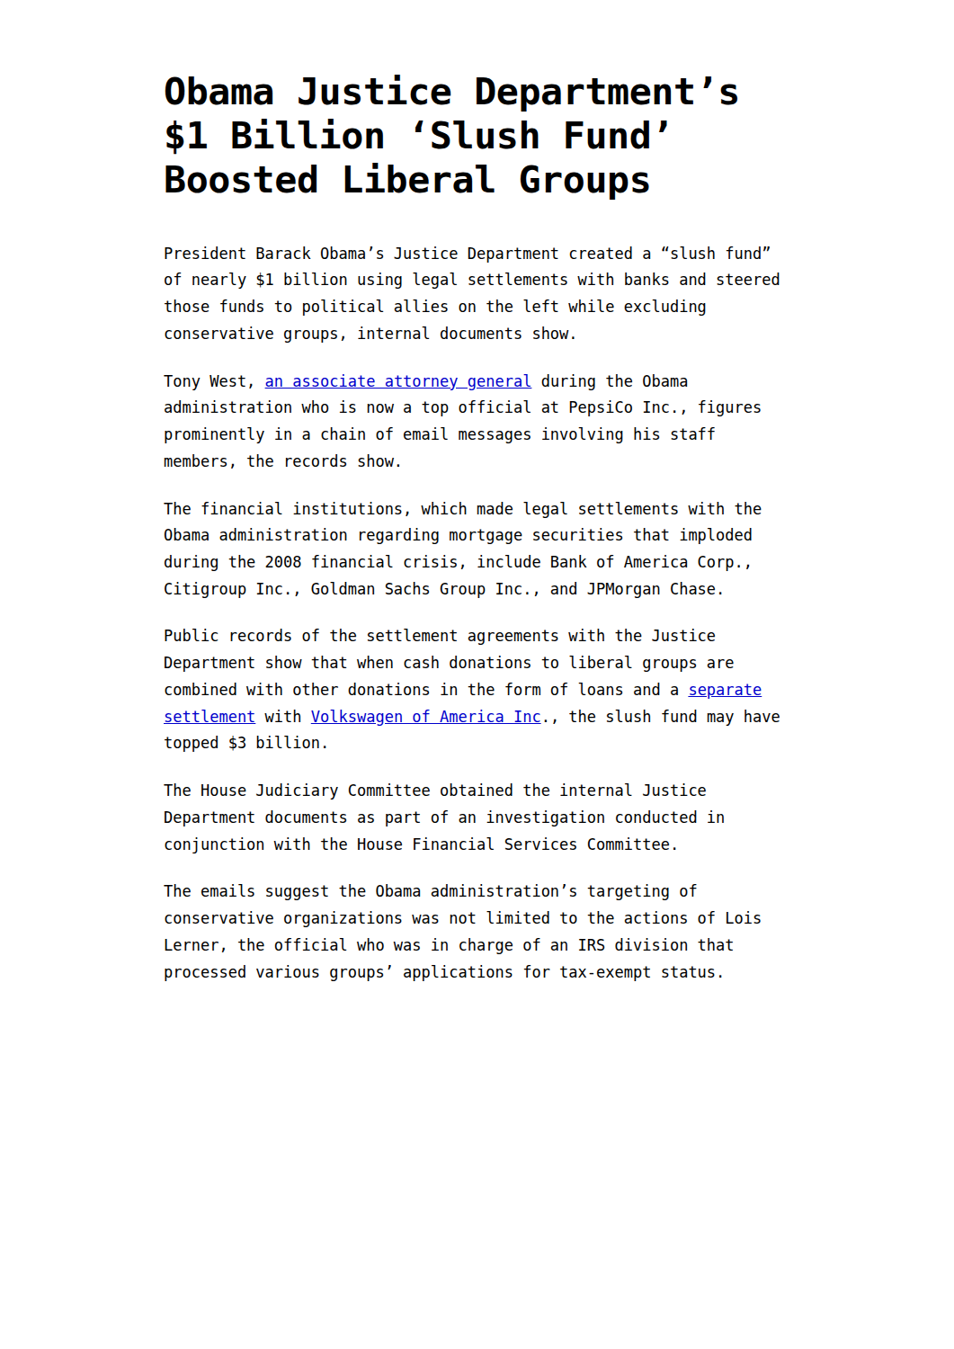Obama Justice Department’s $1 Billion ‘Slush Fund’ Boosted Liberal Groups
President Barack Obama’s Justice Department created a “slush fund” of nearly $1 billion using legal settlements with banks and steered those funds to political allies on the left while excluding conservative groups, internal documents show.
Tony West, an associate attorney general during the Obama administration who is now a top official at PepsiCo Inc., figures prominently in a chain of email messages involving his staff members, the records show.
The financial institutions, which made legal settlements with the Obama administration regarding mortgage securities that imploded during the 2008 financial crisis, include Bank of America Corp., Citigroup Inc., Goldman Sachs Group Inc., and JPMorgan Chase.
Public records of the settlement agreements with the Justice Department show that when cash donations to liberal groups are combined with other donations in the form of loans and a separate settlement with Volkswagen of America Inc., the slush fund may have topped $3 billion.
The House Judiciary Committee obtained the internal Justice Department documents as part of an investigation conducted in conjunction with the House Financial Services Committee.
The emails suggest the Obama administration’s targeting of conservative organizations was not limited to the actions of Lois Lerner, the official who was in charge of an IRS division that processed various groups’ applications for tax-exempt status.